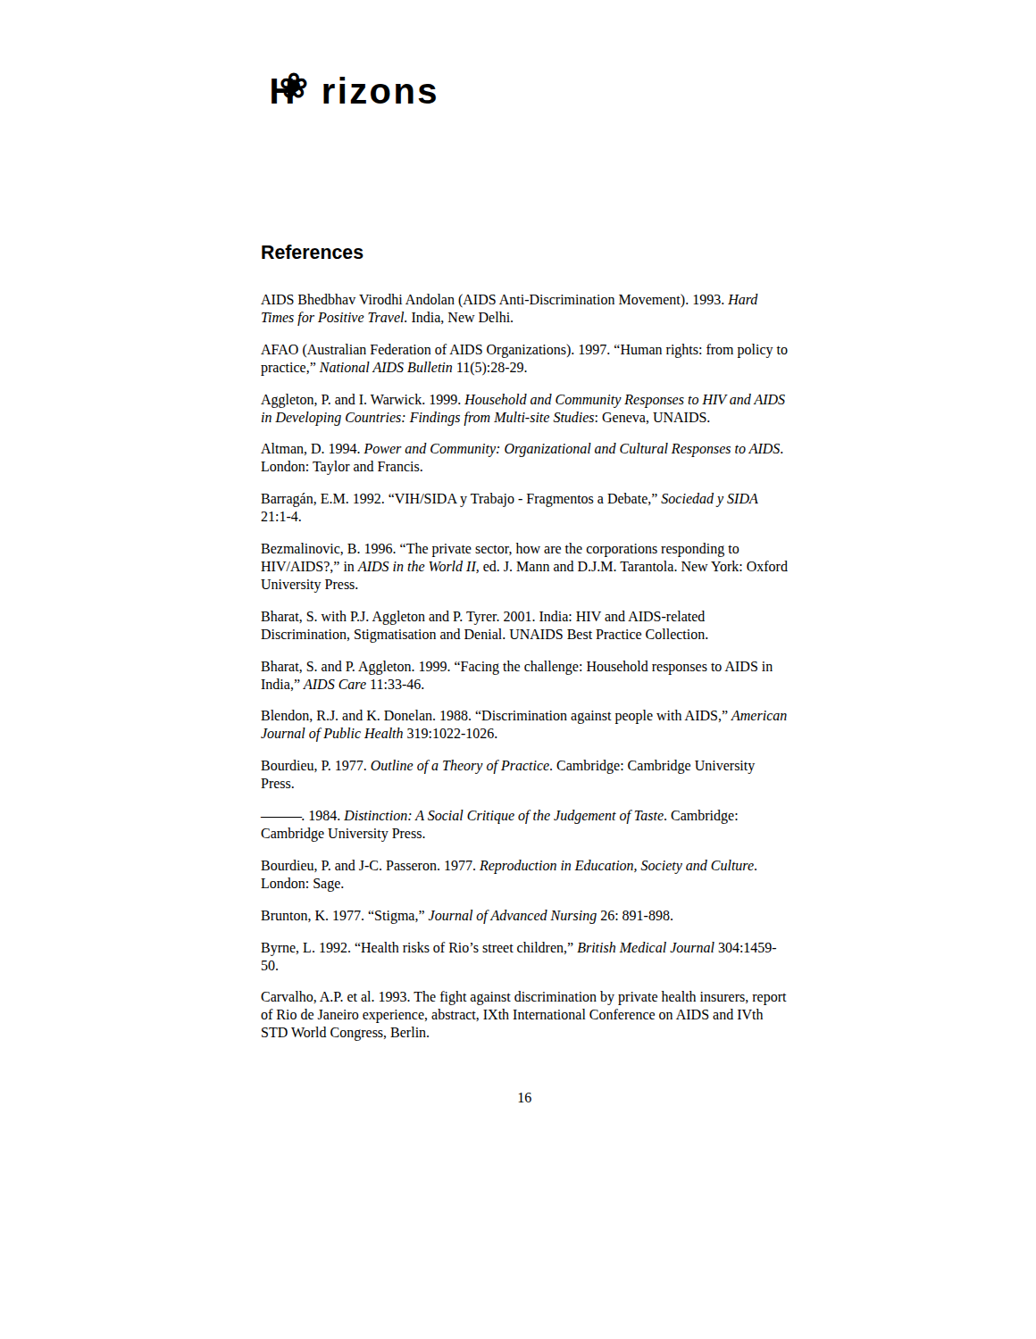Ho❀rizons
References
AIDS Bhedbhav Virodhi Andolan (AIDS Anti-Discrimination Movement). 1993. Hard Times for Positive Travel. India, New Delhi.
AFAO (Australian Federation of AIDS Organizations). 1997. “Human rights: from policy to practice,” National AIDS Bulletin 11(5):28-29.
Aggleton, P. and I. Warwick. 1999. Household and Community Responses to HIV and AIDS in Developing Countries: Findings from Multi-site Studies: Geneva, UNAIDS.
Altman, D. 1994. Power and Community: Organizational and Cultural Responses to AIDS. London: Taylor and Francis.
Barragán, E.M. 1992. “VIH/SIDA y Trabajo - Fragmentos a Debate,” Sociedad y SIDA 21:1-4.
Bezmalinovic, B. 1996. “The private sector, how are the corporations responding to HIV/AIDS?,” in AIDS in the World II, ed. J. Mann and D.J.M. Tarantola. New York: Oxford University Press.
Bharat, S. with P.J. Aggleton and P. Tyrer. 2001. India: HIV and AIDS-related Discrimination, Stigmatisation and Denial. UNAIDS Best Practice Collection.
Bharat, S. and P. Aggleton. 1999. “Facing the challenge: Household responses to AIDS in India,” AIDS Care 11:33-46.
Blendon, R.J. and K. Donelan. 1988. “Discrimination against people with AIDS,” American Journal of Public Health 319:1022-1026.
Bourdieu, P. 1977. Outline of a Theory of Practice. Cambridge: Cambridge University Press.
———. 1984. Distinction: A Social Critique of the Judgement of Taste. Cambridge: Cambridge University Press.
Bourdieu, P. and J-C. Passeron. 1977. Reproduction in Education, Society and Culture. London: Sage.
Brunton, K. 1977. “Stigma,” Journal of Advanced Nursing 26: 891-898.
Byrne, L. 1992. “Health risks of Rio’s street children,” British Medical Journal 304:1459-50.
Carvalho, A.P. et al. 1993. The fight against discrimination by private health insurers, report of Rio de Janeiro experience, abstract, IXth International Conference on AIDS and IVth STD World Congress, Berlin.
16